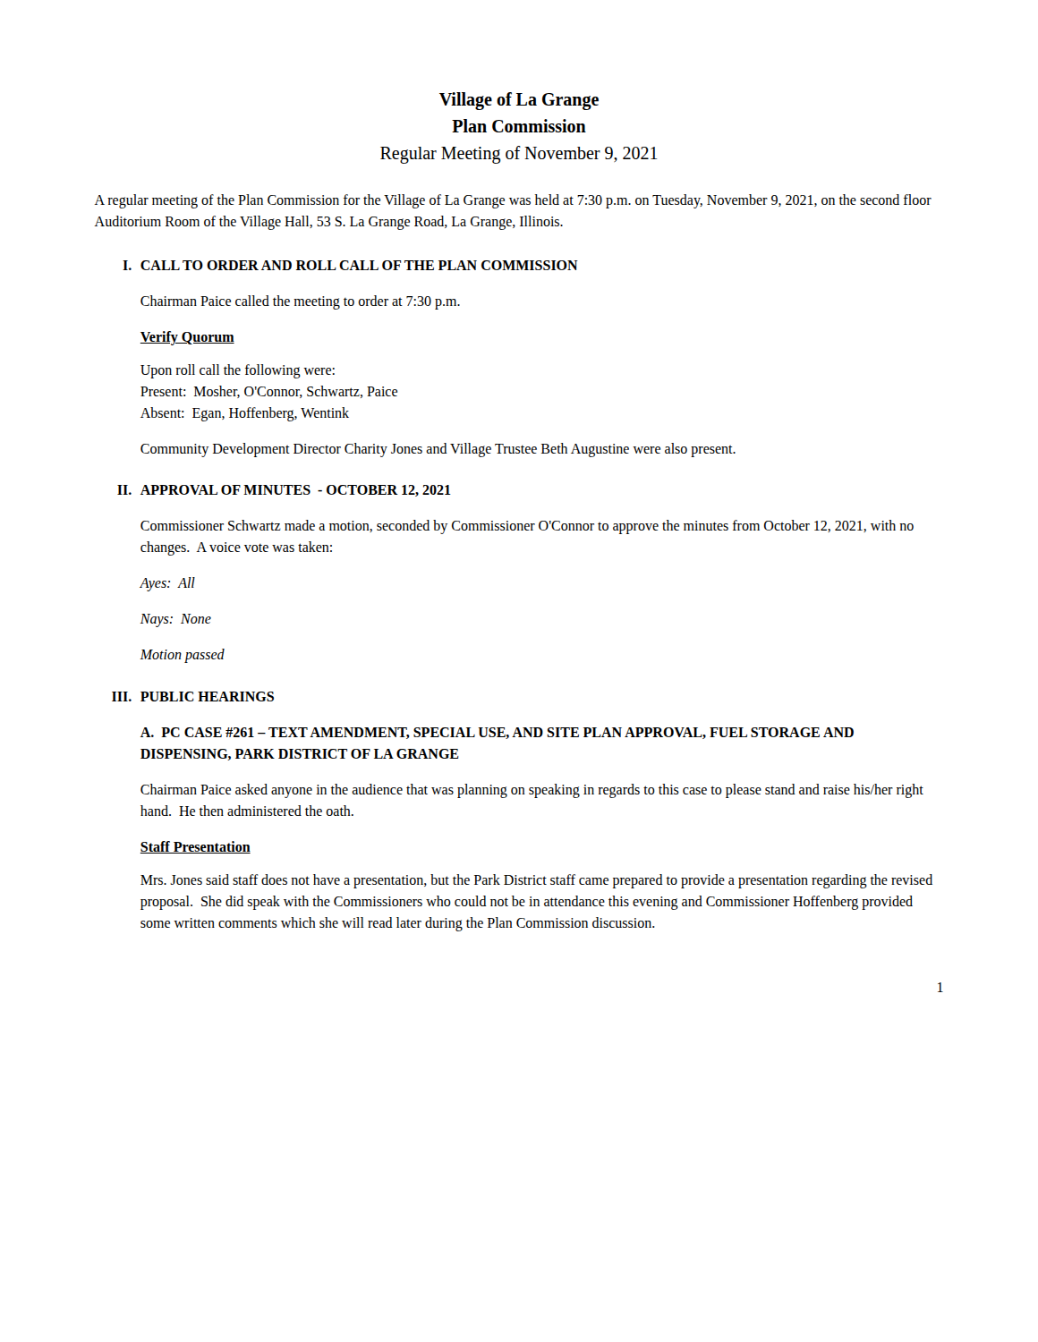Village of La Grange
Plan Commission
Regular Meeting of November 9, 2021
A regular meeting of the Plan Commission for the Village of La Grange was held at 7:30 p.m. on Tuesday, November 9, 2021, on the second floor Auditorium Room of the Village Hall, 53 S. La Grange Road, La Grange, Illinois.
I. Call to Order and Roll Call of the Plan Commission
Chairman Paice called the meeting to order at 7:30 p.m.
Verify Quorum
Upon roll call the following were:
Present: Mosher, O'Connor, Schwartz, Paice
Absent: Egan, Hoffenberg, Wentink
Community Development Director Charity Jones and Village Trustee Beth Augustine were also present.
II. Approval of Minutes - October 12, 2021
Commissioner Schwartz made a motion, seconded by Commissioner O'Connor to approve the minutes from October 12, 2021, with no changes. A voice vote was taken:
Ayes: All
Nays: None
Motion passed
III. Public Hearings
A. PC Case #261 – Text Amendment, Special Use, and Site Plan Approval, Fuel Storage and Dispensing, Park District of La Grange
Chairman Paice asked anyone in the audience that was planning on speaking in regards to this case to please stand and raise his/her right hand. He then administered the oath.
Staff Presentation
Mrs. Jones said staff does not have a presentation, but the Park District staff came prepared to provide a presentation regarding the revised proposal. She did speak with the Commissioners who could not be in attendance this evening and Commissioner Hoffenberg provided some written comments which she will read later during the Plan Commission discussion.
1